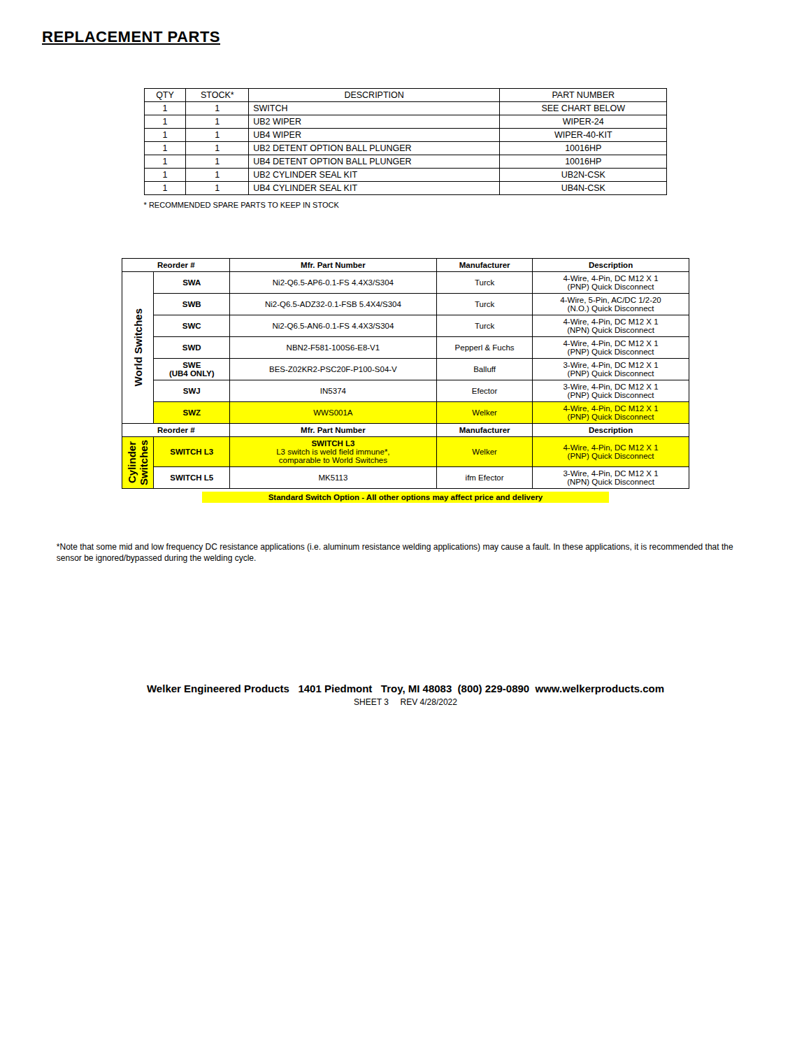REPLACEMENT PARTS
| QTY | STOCK* | DESCRIPTION | PART NUMBER |
| --- | --- | --- | --- |
| 1 | 1 | SWITCH | SEE CHART BELOW |
| 1 | 1 | UB2 WIPER | WIPER-24 |
| 1 | 1 | UB4 WIPER | WIPER-40-KIT |
| 1 | 1 | UB2 DETENT OPTION BALL PLUNGER | 10016HP |
| 1 | 1 | UB4 DETENT OPTION BALL PLUNGER | 10016HP |
| 1 | 1 | UB2 CYLINDER SEAL KIT | UB2N-CSK |
| 1 | 1 | UB4 CYLINDER SEAL KIT | UB4N-CSK |
* RECOMMENDED SPARE PARTS TO KEEP IN STOCK
| Reorder # | Mfr. Part Number | Manufacturer | Description |
| --- | --- | --- | --- |
| World Switches | SWA | Ni2-Q6.5-AP6-0.1-FS 4.4X3/S304 | Turck | 4-Wire, 4-Pin, DC M12 X 1 (PNP) Quick Disconnect |
| SWB | Ni2-Q6.5-ADZ32-0.1-FSB 5.4X4/S304 | Turck | 4-Wire, 5-Pin, AC/DC 1/2-20 (N.O.) Quick Disconnect |
| SWC | Ni2-Q6.5-AN6-0.1-FS 4.4X3/S304 | Turck | 4-Wire, 4-Pin, DC M12 X 1 (NPN) Quick Disconnect |
| SWD | NBN2-F581-100S6-E8-V1 | Pepperl & Fuchs | 4-Wire, 4-Pin, DC M12 X 1 (PNP) Quick Disconnect |
| SWE (UB4 ONLY) | BES-Z02KR2-PSC20F-P100-S04-V | Balluff | 3-Wire, 4-Pin, DC M12 X 1 (PNP) Quick Disconnect |
| SWJ | IN5374 | Efector | 3-Wire, 4-Pin, DC M12 X 1 (PNP) Quick Disconnect |
| SWZ | WWS001A | Welker | 4-Wire, 4-Pin, DC M12 X 1 (PNP) Quick Disconnect |
| Reorder # | Mfr. Part Number | Manufacturer | Description |
| Cylinder Switches | SWITCH L3 | SWITCH L3 L3 switch is weld field immune*, comparable to World Switches | Welker | 4-Wire, 4-Pin, DC M12 X 1 (PNP) Quick Disconnect |
| SWITCH L5 | MK5113 | ifm Efector | 3-Wire, 4-Pin, DC M12 X 1 (NPN) Quick Disconnect |
Standard Switch Option - All other options may affect price and delivery
*Note that some mid and low frequency DC resistance applications (i.e. aluminum resistance welding applications) may cause a fault. In these applications, it is recommended that the sensor be ignored/bypassed during the welding cycle.
Welker Engineered Products 1401 Piedmont Troy, MI 48083 (800) 229-0890 www.welkerproducts.com
SHEET 3 REV 4/28/2022